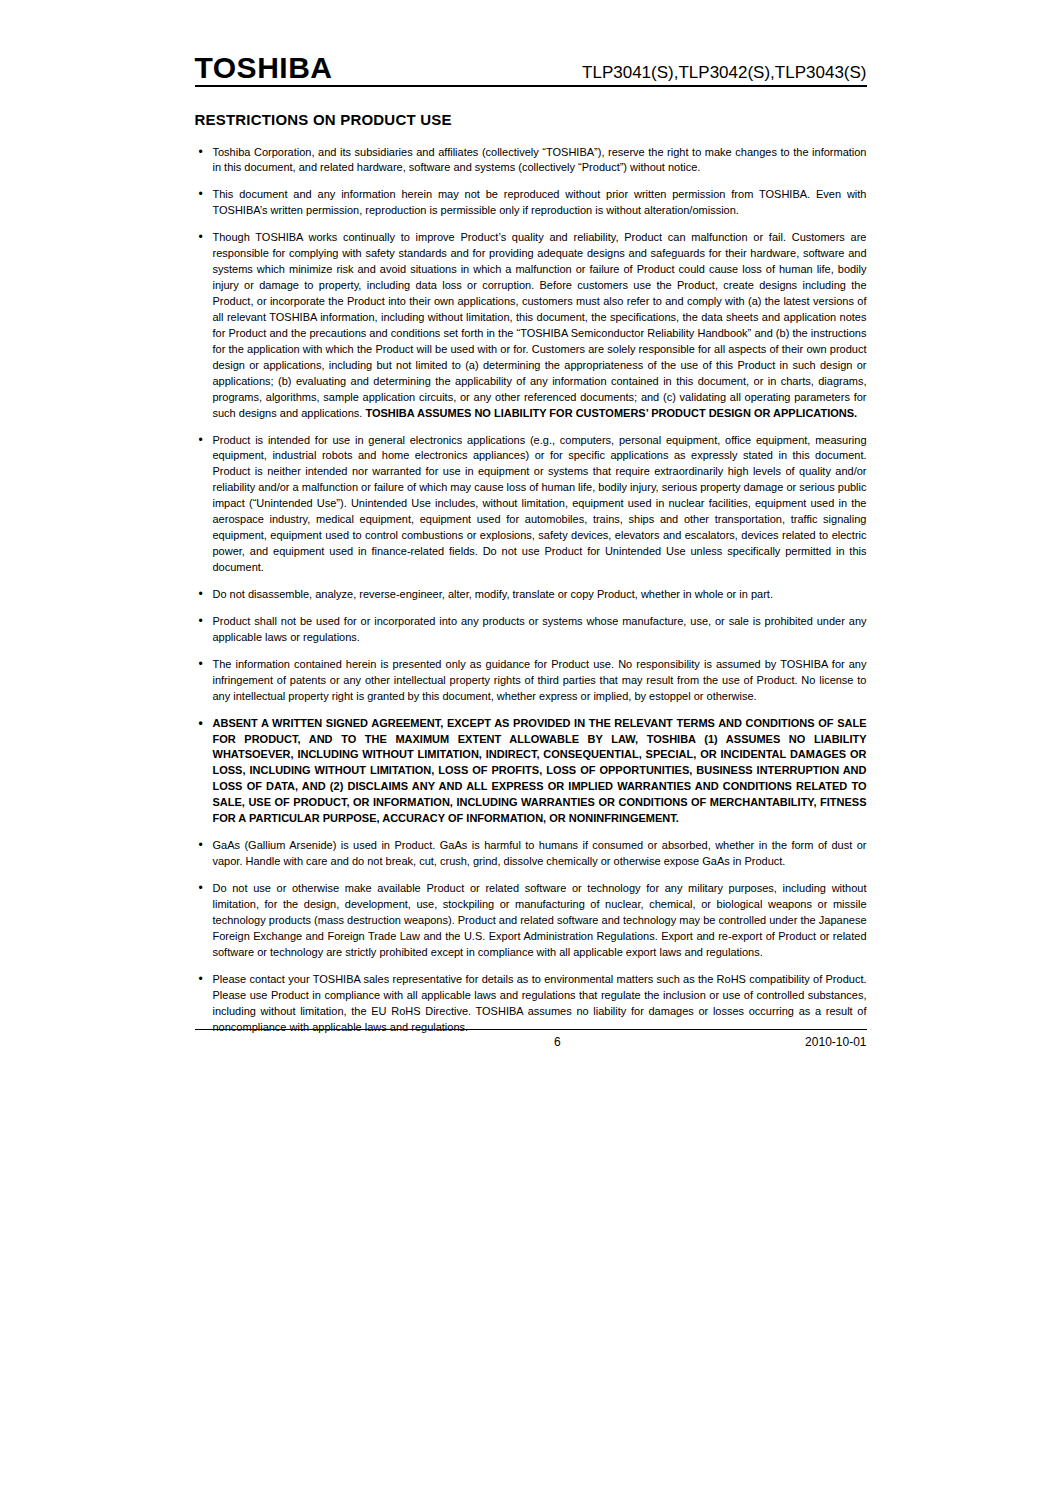TOSHIBA
TLP3041(S),TLP3042(S),TLP3043(S)
RESTRICTIONS ON PRODUCT USE
Toshiba Corporation, and its subsidiaries and affiliates (collectively “TOSHIBA”), reserve the right to make changes to the information in this document, and related hardware, software and systems (collectively “Product”) without notice.
This document and any information herein may not be reproduced without prior written permission from TOSHIBA. Even with TOSHIBA’s written permission, reproduction is permissible only if reproduction is without alteration/omission.
Though TOSHIBA works continually to improve Product’s quality and reliability, Product can malfunction or fail. Customers are responsible for complying with safety standards and for providing adequate designs and safeguards for their hardware, software and systems which minimize risk and avoid situations in which a malfunction or failure of Product could cause loss of human life, bodily injury or damage to property, including data loss or corruption. Before customers use the Product, create designs including the Product, or incorporate the Product into their own applications, customers must also refer to and comply with (a) the latest versions of all relevant TOSHIBA information, including without limitation, this document, the specifications, the data sheets and application notes for Product and the precautions and conditions set forth in the “TOSHIBA Semiconductor Reliability Handbook” and (b) the instructions for the application with which the Product will be used with or for. Customers are solely responsible for all aspects of their own product design or applications, including but not limited to (a) determining the appropriateness of the use of this Product in such design or applications; (b) evaluating and determining the applicability of any information contained in this document, or in charts, diagrams, programs, algorithms, sample application circuits, or any other referenced documents; and (c) validating all operating parameters for such designs and applications. TOSHIBA ASSUMES NO LIABILITY FOR CUSTOMERS’ PRODUCT DESIGN OR APPLICATIONS.
Product is intended for use in general electronics applications (e.g., computers, personal equipment, office equipment, measuring equipment, industrial robots and home electronics appliances) or for specific applications as expressly stated in this document. Product is neither intended nor warranted for use in equipment or systems that require extraordinarily high levels of quality and/or reliability and/or a malfunction or failure of which may cause loss of human life, bodily injury, serious property damage or serious public impact (“Unintended Use”). Unintended Use includes, without limitation, equipment used in nuclear facilities, equipment used in the aerospace industry, medical equipment, equipment used for automobiles, trains, ships and other transportation, traffic signaling equipment, equipment used to control combustions or explosions, safety devices, elevators and escalators, devices related to electric power, and equipment used in finance-related fields. Do not use Product for Unintended Use unless specifically permitted in this document.
Do not disassemble, analyze, reverse-engineer, alter, modify, translate or copy Product, whether in whole or in part.
Product shall not be used for or incorporated into any products or systems whose manufacture, use, or sale is prohibited under any applicable laws or regulations.
The information contained herein is presented only as guidance for Product use. No responsibility is assumed by TOSHIBA for any infringement of patents or any other intellectual property rights of third parties that may result from the use of Product. No license to any intellectual property right is granted by this document, whether express or implied, by estoppel or otherwise.
ABSENT A WRITTEN SIGNED AGREEMENT, EXCEPT AS PROVIDED IN THE RELEVANT TERMS AND CONDITIONS OF SALE FOR PRODUCT, AND TO THE MAXIMUM EXTENT ALLOWABLE BY LAW, TOSHIBA (1) ASSUMES NO LIABILITY WHATSOEVER, INCLUDING WITHOUT LIMITATION, INDIRECT, CONSEQUENTIAL, SPECIAL, OR INCIDENTAL DAMAGES OR LOSS, INCLUDING WITHOUT LIMITATION, LOSS OF PROFITS, LOSS OF OPPORTUNITIES, BUSINESS INTERRUPTION AND LOSS OF DATA, AND (2) DISCLAIMS ANY AND ALL EXPRESS OR IMPLIED WARRANTIES AND CONDITIONS RELATED TO SALE, USE OF PRODUCT, OR INFORMATION, INCLUDING WARRANTIES OR CONDITIONS OF MERCHANTABILITY, FITNESS FOR A PARTICULAR PURPOSE, ACCURACY OF INFORMATION, OR NONINFRINGEMENT.
GaAs (Gallium Arsenide) is used in Product. GaAs is harmful to humans if consumed or absorbed, whether in the form of dust or vapor. Handle with care and do not break, cut, crush, grind, dissolve chemically or otherwise expose GaAs in Product.
Do not use or otherwise make available Product or related software or technology for any military purposes, including without limitation, for the design, development, use, stockpiling or manufacturing of nuclear, chemical, or biological weapons or missile technology products (mass destruction weapons). Product and related software and technology may be controlled under the Japanese Foreign Exchange and Foreign Trade Law and the U.S. Export Administration Regulations. Export and re-export of Product or related software or technology are strictly prohibited except in compliance with all applicable export laws and regulations.
Please contact your TOSHIBA sales representative for details as to environmental matters such as the RoHS compatibility of Product. Please use Product in compliance with all applicable laws and regulations that regulate the inclusion or use of controlled substances, including without limitation, the EU RoHS Directive. TOSHIBA assumes no liability for damages or losses occurring as a result of noncompliance with applicable laws and regulations.
6
2010-10-01